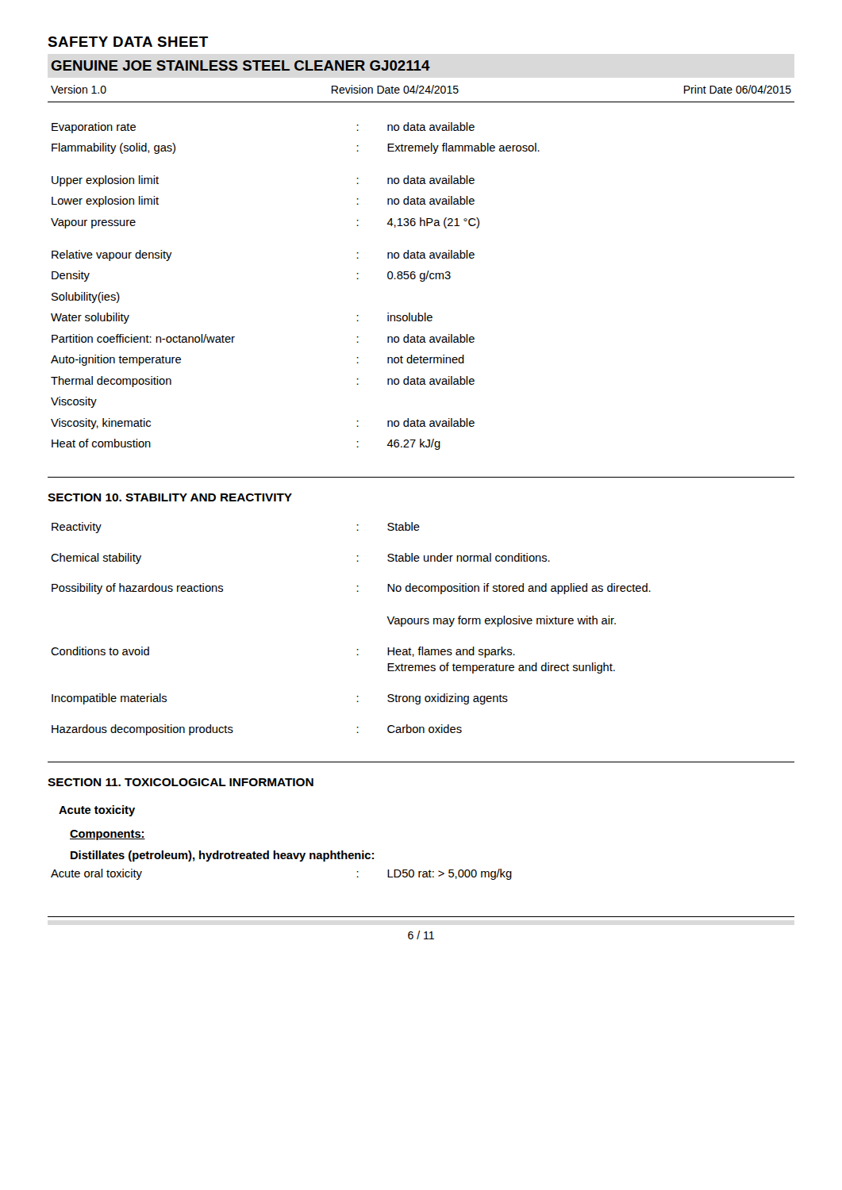SAFETY DATA SHEET
GENUINE JOE STAINLESS STEEL CLEANER GJ02114
Version 1.0 Revision Date 04/24/2015 Print Date 06/04/2015
| Evaporation rate | : | no data available |
| Flammability (solid, gas) | : | Extremely flammable aerosol. |
| Upper explosion limit | : | no data available |
| Lower explosion limit | : | no data available |
| Vapour pressure | : | 4,136 hPa (21 °C) |
| Relative vapour density | : | no data available |
| Density | : | 0.856 g/cm3 |
| Solubility(ies) |
| Water solubility | : | insoluble |
| Partition coefficient: n-octanol/water | : | no data available |
| Auto-ignition temperature | : | not determined |
| Thermal decomposition | : | no data available |
| Viscosity |
| Viscosity, kinematic | : | no data available |
| Heat of combustion | : | 46.27 kJ/g |
SECTION 10. STABILITY AND REACTIVITY
| Reactivity | : | Stable |
| Chemical stability | : | Stable under normal conditions. |
| Possibility of hazardous reactions | : | No decomposition if stored and applied as directed. Vapours may form explosive mixture with air. |
| Conditions to avoid | : | Heat, flames and sparks. Extremes of temperature and direct sunlight. |
| Incompatible materials | : | Strong oxidizing agents |
| Hazardous decomposition products | : | Carbon oxides |
SECTION 11. TOXICOLOGICAL INFORMATION
Acute toxicity
Components:
Distillates (petroleum), hydrotreated heavy naphthenic:
| Acute oral toxicity | : | LD50 rat: > 5,000 mg/kg |
6 / 11